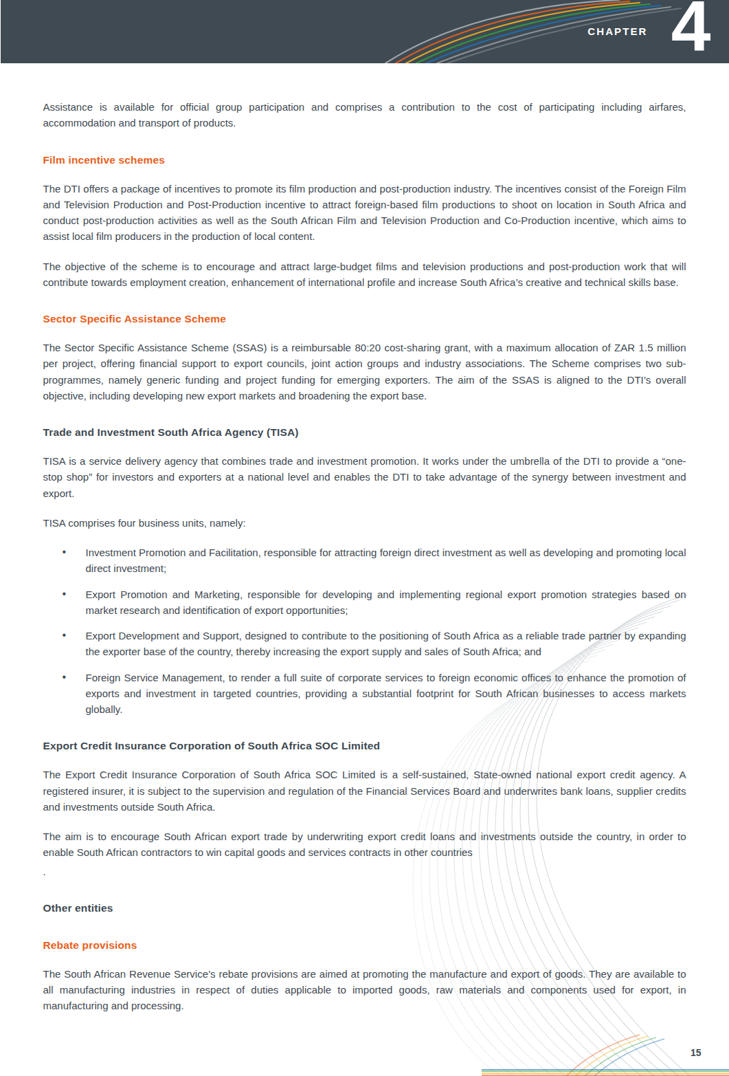Chapter
4
Assistance is available for official group participation and comprises a contribution to the cost of participating including airfares, accommodation and transport of products.
Film incentive schemes
The DTI offers a package of incentives to promote its film production and post-production industry. The incentives consist of the Foreign Film and Television Production and Post-Production incentive to attract foreign-based film productions to shoot on location in South Africa and conduct post-production activities as well as the South African Film and Television Production and Co-Production incentive, which aims to assist local film producers in the production of local content.
The objective of the scheme is to encourage and attract large-budget films and television productions and post-production work that will contribute towards employment creation, enhancement of international profile and increase South Africa’s creative and technical skills base.
Sector Specific Assistance Scheme
The Sector Specific Assistance Scheme (SSAS) is a reimbursable 80:20 cost-sharing grant, with a maximum allocation of ZAR 1.5 million per project, offering financial support to export councils, joint action groups and industry associations. The Scheme comprises two sub-programmes, namely generic funding and project funding for emerging exporters. The aim of the SSAS is aligned to the DTI’s overall objective, including developing new export markets and broadening the export base.
Trade and Investment South Africa Agency (TISA)
TISA is a service delivery agency that combines trade and investment promotion. It works under the umbrella of the DTI to provide a “one-stop shop” for investors and exporters at a national level and enables the DTI to take advantage of the synergy between investment and export.
TISA comprises four business units, namely:
Investment Promotion and Facilitation, responsible for attracting foreign direct investment as well as developing and promoting local direct investment;
Export Promotion and Marketing, responsible for developing and implementing regional export promotion strategies based on market research and identification of export opportunities;
Export Development and Support, designed to contribute to the positioning of South Africa as a reliable trade partner by expanding the exporter base of the country, thereby increasing the export supply and sales of South Africa; and
Foreign Service Management, to render a full suite of corporate services to foreign economic offices to enhance the promotion of exports and investment in targeted countries, providing a substantial footprint for South African businesses to access markets globally.
Export Credit Insurance Corporation of South Africa SOC Limited
The Export Credit Insurance Corporation of South Africa SOC Limited is a self-sustained, State-owned national export credit agency. A registered insurer, it is subject to the supervision and regulation of the Financial Services Board and underwrites bank loans, supplier credits and investments outside South Africa.
The aim is to encourage South African export trade by underwriting export credit loans and investments outside the country, in order to enable South African contractors to win capital goods and services contracts in other countries
.
Other entities
Rebate provisions
The South African Revenue Service’s rebate provisions are aimed at promoting the manufacture and export of goods. They are available to all manufacturing industries in respect of duties applicable to imported goods, raw materials and components used for export, in manufacturing and processing.
15